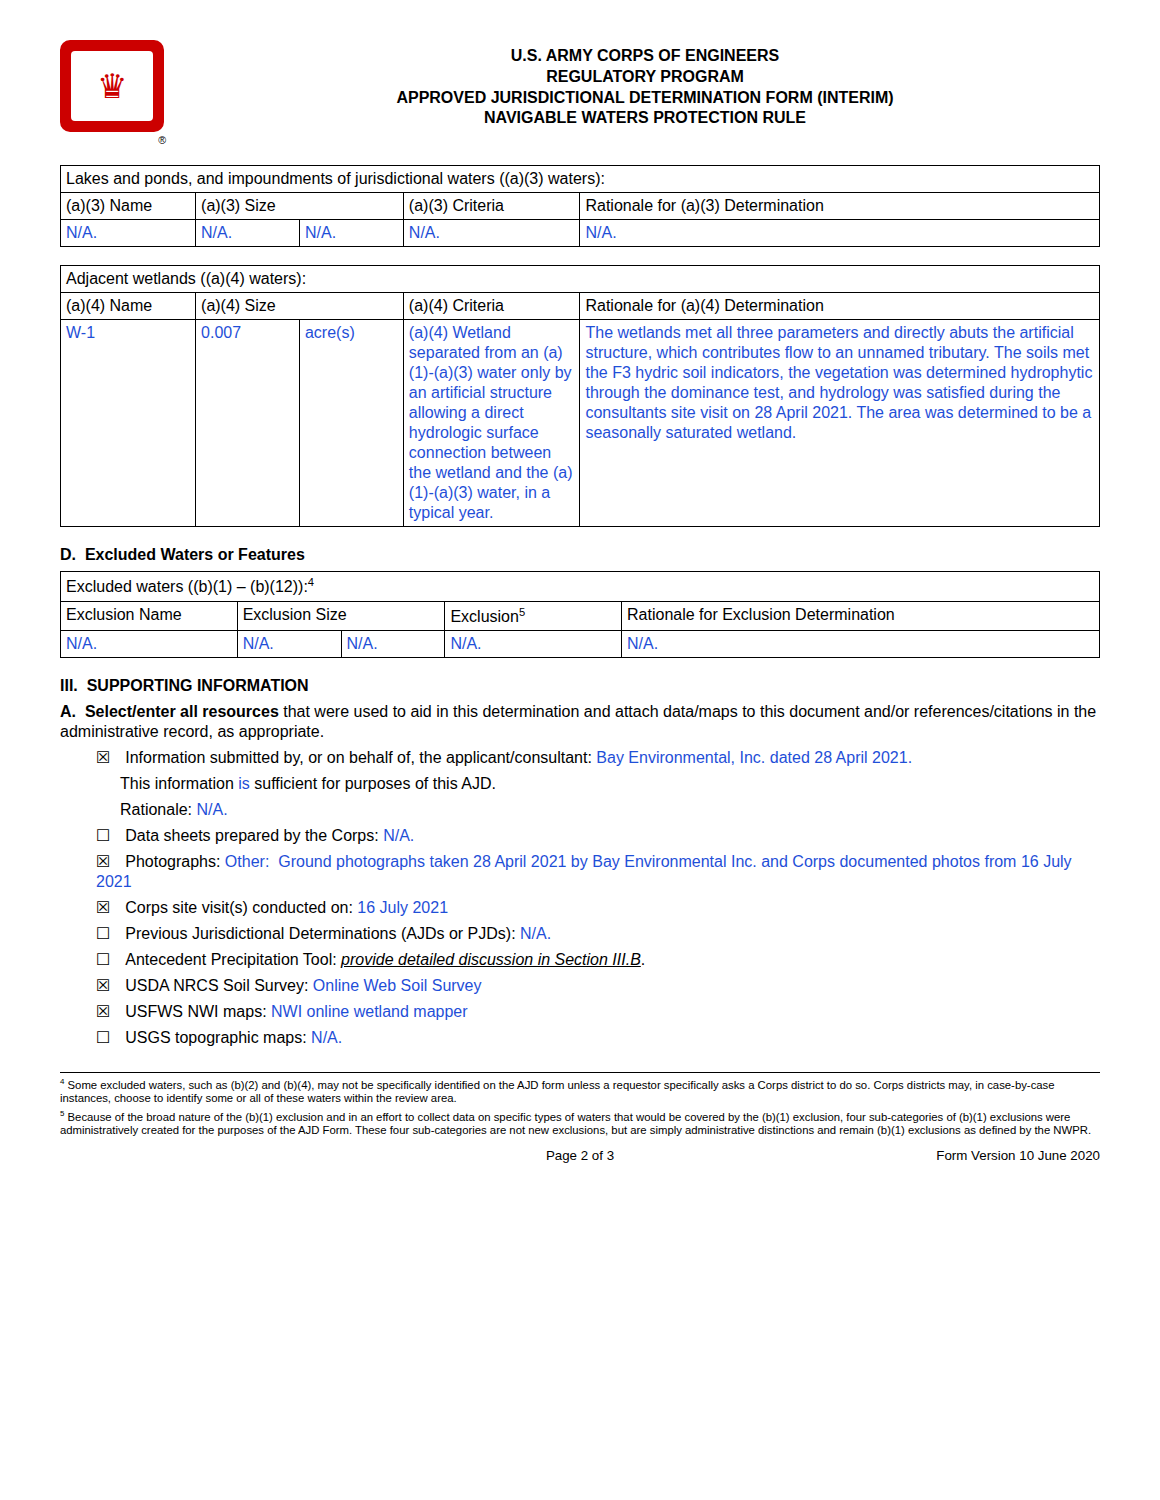♛
®
U.S. ARMY CORPS OF ENGINEERS
REGULATORY PROGRAM
APPROVED JURISDICTIONAL DETERMINATION FORM (INTERIM)
NAVIGABLE WATERS PROTECTION RULE
| Lakes and ponds, and impoundments of jurisdictional waters ((a)(3) waters): |
| (a)(3) Name | (a)(3) Size | (a)(3) Criteria | Rationale for (a)(3) Determination |
| N/A. | N/A. | N/A. | N/A. | N/A. |
| Adjacent wetlands ((a)(4) waters): |
| (a)(4) Name | (a)(4) Size | (a)(4) Criteria | Rationale for (a)(4) Determination |
| W-1 | 0.007 | acre(s) | (a)(4) Wetland separated from an (a)(1)-(a)(3) water only by an artificial structure allowing a direct hydrologic surface connection between the wetland and the (a)(1)-(a)(3) water, in a typical year. | The wetlands met all three parameters and directly abuts the artificial structure, which contributes flow to an unnamed tributary. The soils met the F3 hydric soil indicators, the vegetation was determined hydrophytic through the dominance test, and hydrology was satisfied during the consultants site visit on 28 April 2021. The area was determined to be a seasonally saturated wetland. |
D. Excluded Waters or Features
| Excluded waters ((b)(1) – (b)(12)): 4 |
| Exclusion Name | Exclusion Size | Exclusion 5 | Rationale for Exclusion Determination |
| N/A. | N/A. | N/A. | N/A. | N/A. |
III. SUPPORTING INFORMATION
A. Select/enter all resources that were used to aid in this determination and attach data/maps to this document and/or references/citations in the administrative record, as appropriate.
☒ Information submitted by, or on behalf of, the applicant/consultant: Bay Environmental, Inc. dated 28 April 2021.
This information is sufficient for purposes of this AJD.
Rationale: N/A.
☐ Data sheets prepared by the Corps: N/A.
☒ Photographs: Other: Ground photographs taken 28 April 2021 by Bay Environmental Inc. and Corps documented photos from 16 July 2021
☒ Corps site visit(s) conducted on: 16 July 2021
☐ Previous Jurisdictional Determinations (AJDs or PJDs): N/A.
☐ Antecedent Precipitation Tool: provide detailed discussion in Section III.B.
☒ USDA NRCS Soil Survey: Online Web Soil Survey
☒ USFWS NWI maps: NWI online wetland mapper
☐ USGS topographic maps: N/A.
4 Some excluded waters, such as (b)(2) and (b)(4), may not be specifically identified on the AJD form unless a requestor specifically asks a Corps district to do so. Corps districts may, in case-by-case instances, choose to identify some or all of these waters within the review area.
5 Because of the broad nature of the (b)(1) exclusion and in an effort to collect data on specific types of waters that would be covered by the (b)(1) exclusion, four sub-categories of (b)(1) exclusions were administratively created for the purposes of the AJD Form. These four sub-categories are not new exclusions, but are simply administrative distinctions and remain (b)(1) exclusions as defined by the NWPR.
Page 2 of 3
Form Version 10 June 2020